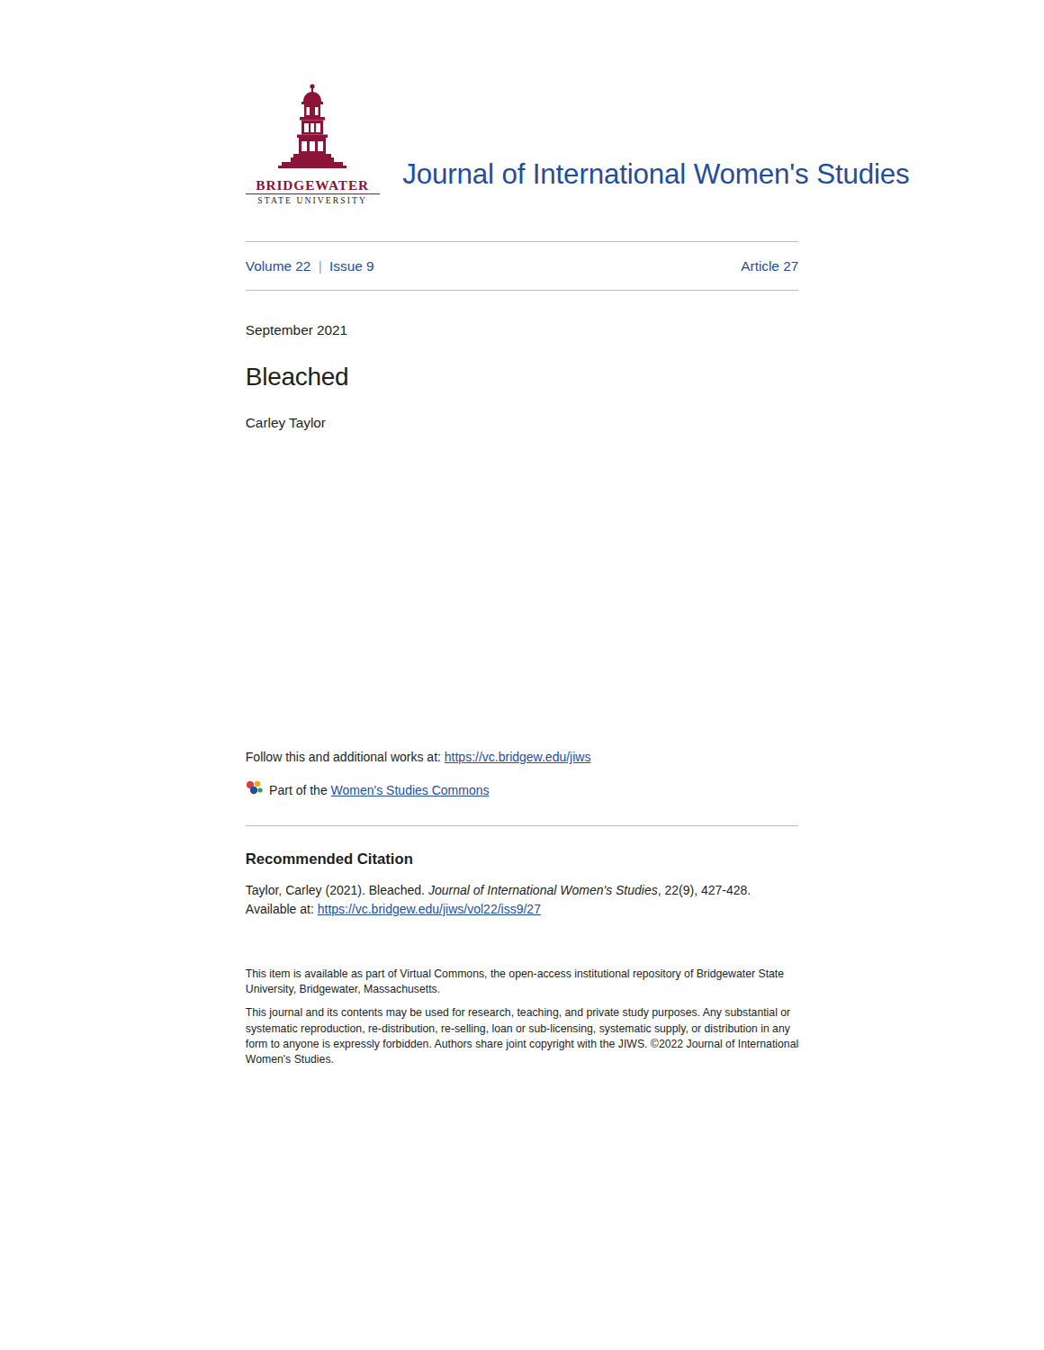BRIDGEWATER
STATE UNIVERSITY
Journal of International Women's Studies
Volume 22 | Issue 9
Article 27
September 2021
Bleached
Carley Taylor
Follow this and additional works at: https://vc.bridgew.edu/jiws
Part of the Women's Studies Commons
Recommended Citation
Taylor, Carley (2021). Bleached. Journal of International Women's Studies, 22(9), 427-428.
Available at: https://vc.bridgew.edu/jiws/vol22/iss9/27
This item is available as part of Virtual Commons, the open-access institutional repository of Bridgewater State University, Bridgewater, Massachusetts.
This journal and its contents may be used for research, teaching, and private study purposes. Any substantial or systematic reproduction, re-distribution, re-selling, loan or sub-licensing, systematic supply, or distribution in any form to anyone is expressly forbidden. Authors share joint copyright with the JIWS. ©2022 Journal of International Women's Studies.